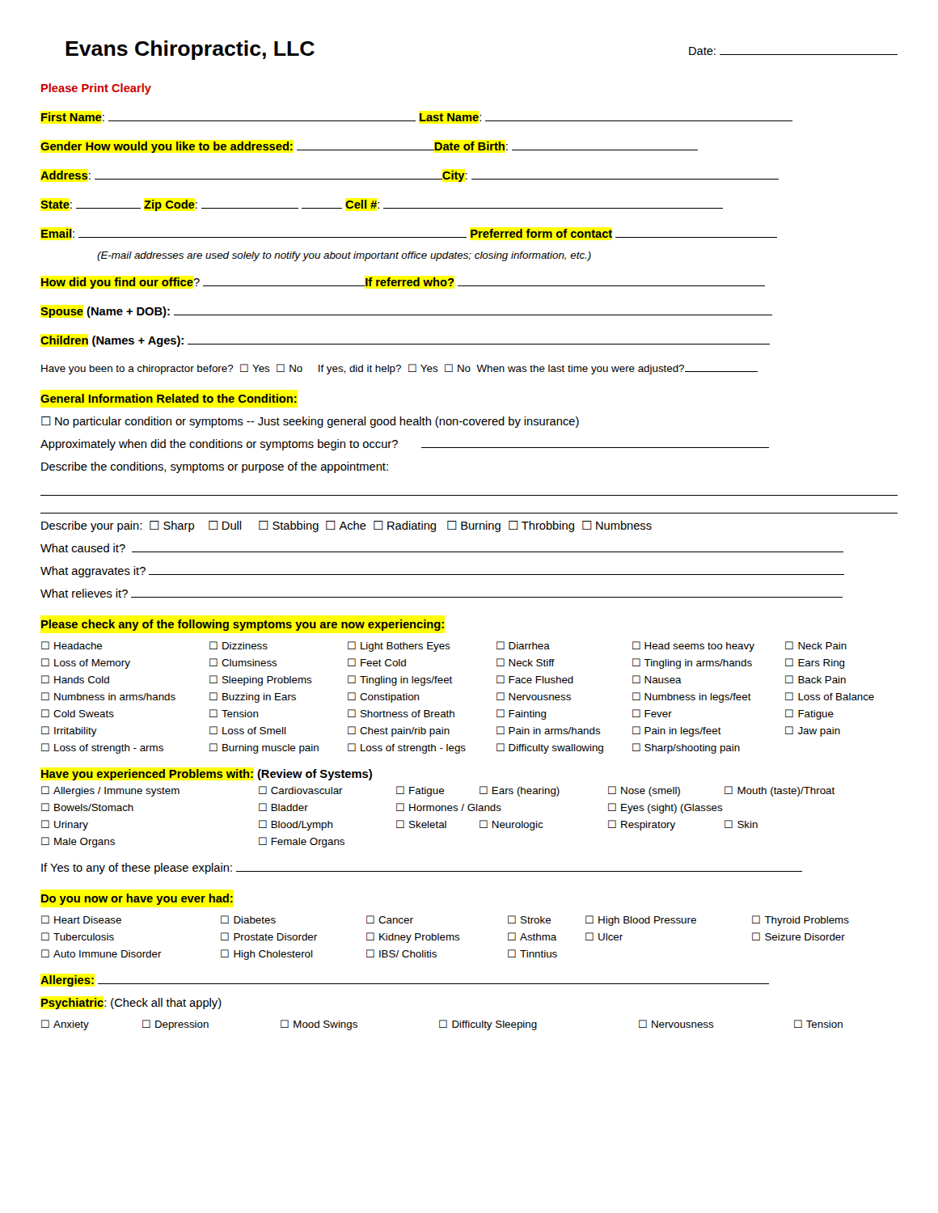Evans Chiropractic, LLC
Date:
Please Print Clearly
First Name: Last Name:
Gender How would you like to be addressed: Date of Birth:
Address: City:
State: Zip Code: Cell #:
Email: Preferred form of contact
(E-mail addresses are used solely to notify you about important office updates; closing information, etc.)
How did you find our office? If referred who?
Spouse (Name + DOB):
Children (Names + Ages):
Have you been to a chiropractor before? Yes No If yes, did it help? Yes No When was the last time you were adjusted?
General Information Related to the Condition:
No particular condition or symptoms -- Just seeking general good health (non-covered by insurance)
Approximately when did the conditions or symptoms begin to occur?
Describe the conditions, symptoms or purpose of the appointment:
Describe your pain: Sharp Dull Stabbing Ache Radiating Burning Throbbing Numbness
What caused it?
What aggravates it?
What relieves it?
Please check any of the following symptoms you are now experiencing:
| Headache | Dizziness | Light Bothers Eyes | Diarrhea | Head seems too heavy | Neck Pain |
| Loss of Memory | Clumsiness | Feet Cold | Neck Stiff | Tingling in arms/hands | Ears Ring |
| Hands Cold | Sleeping Problems | Tingling in legs/feet | Face Flushed | Nausea | Back Pain |
| Numbness in arms/hands | Buzzing in Ears | Constipation | Nervousness | Numbness in legs/feet | Loss of Balance |
| Cold Sweats | Tension | Shortness of Breath | Fainting | Fever | Fatigue |
| Irritability | Loss of Smell | Chest pain/rib pain | Pain in arms/hands | Pain in legs/feet | Jaw pain |
| Loss of strength - arms | Burning muscle pain | Loss of strength - legs | Difficulty swallowing | Sharp/shooting pain | |
Have you experienced Problems with: (Review of Systems)
| Allergies / Immune system | Cardiovascular | Fatigue | Ears (hearing) | Nose (smell) | Mouth (taste)/Throat |
| Bowels/Stomach | Bladder | Hormones / Glands | Eyes (sight) (Glasses |
| Urinary | Blood/Lymph | Skeletal | Neurologic | Respiratory | Skin |
| Male Organs | Female Organs | | | | |
If Yes to any of these please explain:
Do you now or have you ever had:
| Heart Disease | Diabetes | Cancer | Stroke | High Blood Pressure | Thyroid Problems |
| Tuberculosis | Prostate Disorder | Kidney Problems | Asthma | Ulcer | Seizure Disorder |
| Auto Immune Disorder | High Cholesterol | IBS/ Cholitis | Tinntius | | |
Allergies:
Psychiatric: (Check all that apply)
| Anxiety | Depression | Mood Swings | Difficulty Sleeping | Nervousness | Tension |